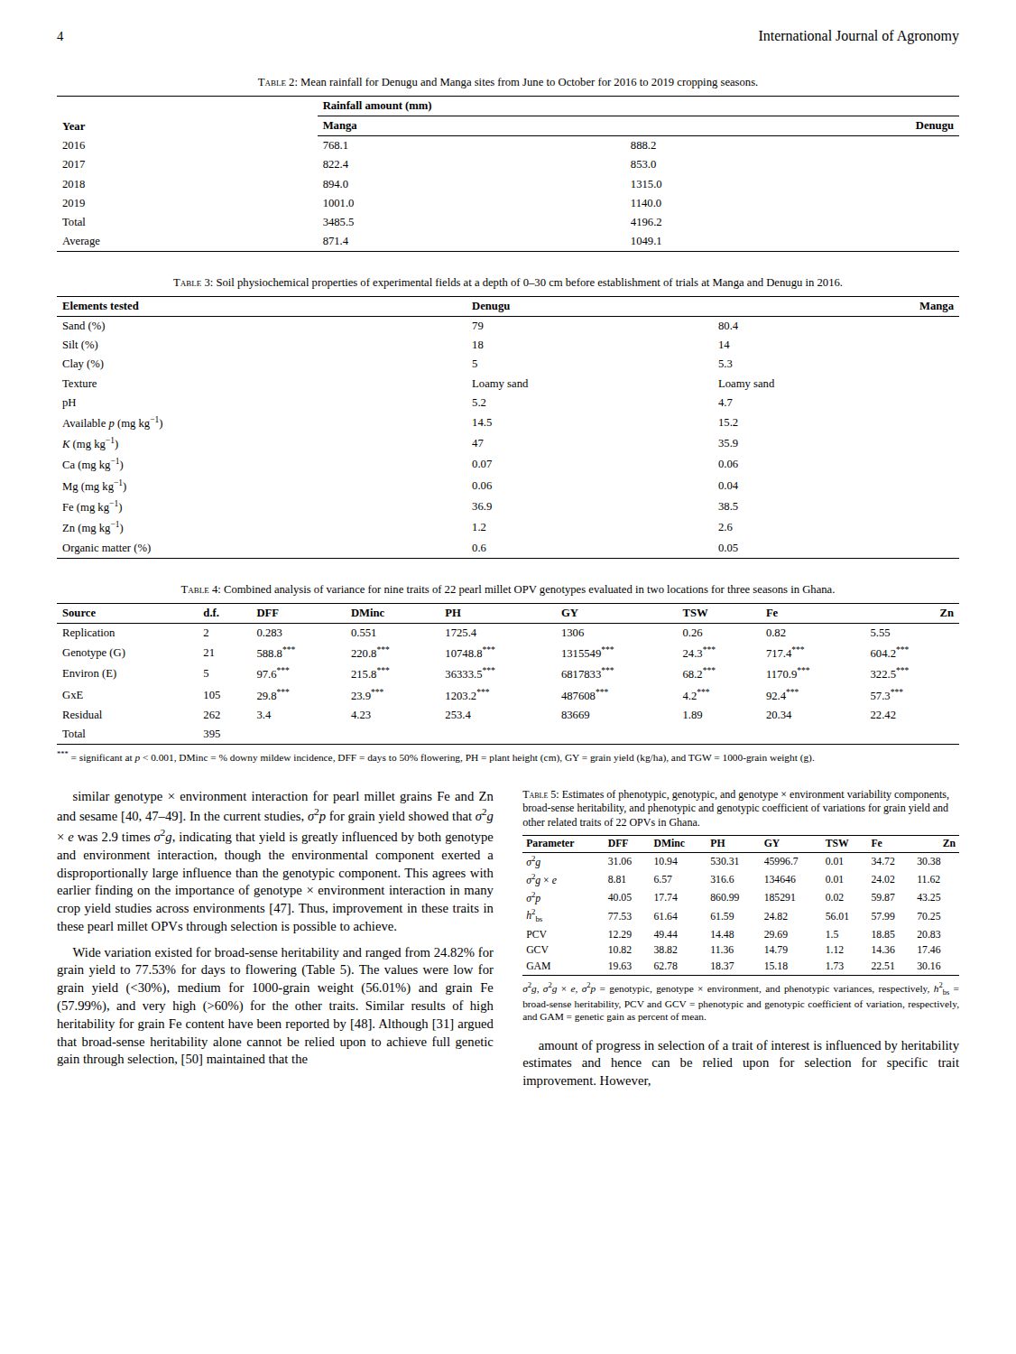4
International Journal of Agronomy
Table 2: Mean rainfall for Denugu and Manga sites from June to October for 2016 to 2019 cropping seasons.
| Year | Rainfall amount (mm) |
| --- | --- |
| Manga | Denugu |
| 2016 | 768.1 | 888.2 |
| 2017 | 822.4 | 853.0 |
| 2018 | 894.0 | 1315.0 |
| 2019 | 1001.0 | 1140.0 |
| Total | 3485.5 | 4196.2 |
| Average | 871.4 | 1049.1 |
Table 3: Soil physiochemical properties of experimental fields at a depth of 0–30 cm before establishment of trials at Manga and Denugu in 2016.
| Elements tested | Denugu | Manga |
| --- | --- | --- |
| Sand (%) | 79 | 80.4 |
| Silt (%) | 18 | 14 |
| Clay (%) | 5 | 5.3 |
| Texture | Loamy sand | Loamy sand |
| pH | 5.2 | 4.7 |
| Available p (mg kg −1 ) | 14.5 | 15.2 |
| K (mg kg −1 ) | 47 | 35.9 |
| Ca (mg kg −1 ) | 0.07 | 0.06 |
| Mg (mg kg −1 ) | 0.06 | 0.04 |
| Fe (mg kg −1 ) | 36.9 | 38.5 |
| Zn (mg kg −1 ) | 1.2 | 2.6 |
| Organic matter (%) | 0.6 | 0.05 |
Table 4: Combined analysis of variance for nine traits of 22 pearl millet OPV genotypes evaluated in two locations for three seasons in Ghana.
| Source | d.f. | DFF | DMinc | PH | GY | TSW | Fe | Zn |
| --- | --- | --- | --- | --- | --- | --- | --- | --- |
| Replication | 2 | 0.283 | 0.551 | 1725.4 | 1306 | 0.26 | 0.82 | 5.55 |
| Genotype (G) | 21 | 588.8 *** | 220.8 *** | 10748.8 *** | 1315549 *** | 24.3 *** | 717.4 *** | 604.2 *** |
| Environ (E) | 5 | 97.6 *** | 215.8 *** | 36333.5 *** | 6817833 *** | 68.2 *** | 1170.9 *** | 322.5 *** |
| GxE | 105 | 29.8 *** | 23.9 *** | 1203.2 *** | 487608 *** | 4.2 *** | 92.4 *** | 57.3 *** |
| Residual | 262 | 3.4 | 4.23 | 253.4 | 83669 | 1.89 | 20.34 | 22.42 |
| Total | 395 | | | | | | | |
*** = significant at p < 0.001, DMinc = % downy mildew incidence, DFF = days to 50% flowering, PH = plant height (cm), GY = grain yield (kg/ha), and TGW = 1000-grain weight (g).
similar genotype × environment interaction for pearl millet grains Fe and Zn and sesame [40, 47–49]. In the current studies, σ2p for grain yield showed that σ2g × e was 2.9 times σ2g, indicating that yield is greatly influenced by both genotype and environment interaction, though the environmental component exerted a disproportionally large influence than the genotypic component. This agrees with earlier finding on the importance of genotype × environment interaction in many crop yield studies across environments [47]. Thus, improvement in these traits in these pearl millet OPVs through selection is possible to achieve.
Wide variation existed for broad-sense heritability and ranged from 24.82% for grain yield to 77.53% for days to flowering (Table 5). The values were low for grain yield (˂30%), medium for 1000-grain weight (56.01%) and grain Fe (57.99%), and very high (˃60%) for the other traits. Similar results of high heritability for grain Fe content have been reported by [48]. Although [31] argued that broad-sense heritability alone cannot be relied upon to achieve full genetic gain through selection, [50] maintained that the
Table 5: Estimates of phenotypic, genotypic, and genotype × environment variability components, broad-sense heritability, and phenotypic and genotypic coefficient of variations for grain yield and other related traits of 22 OPVs in Ghana.
| Parameter | DFF | DMinc | PH | GY | TSW | Fe | Zn |
| --- | --- | --- | --- | --- | --- | --- | --- |
| σ 2 g | 31.06 | 10.94 | 530.31 | 45996.7 | 0.01 | 34.72 | 30.38 |
| σ 2 g × e | 8.81 | 6.57 | 316.6 | 134646 | 0.01 | 24.02 | 11.62 |
| σ 2 p | 40.05 | 17.74 | 860.99 | 185291 | 0.02 | 59.87 | 43.25 |
| h 2 bs | 77.53 | 61.64 | 61.59 | 24.82 | 56.01 | 57.99 | 70.25 |
| PCV | 12.29 | 49.44 | 14.48 | 29.69 | 1.5 | 18.85 | 20.83 |
| GCV | 10.82 | 38.82 | 11.36 | 14.79 | 1.12 | 14.36 | 17.46 |
| GAM | 19.63 | 62.78 | 18.37 | 15.18 | 1.73 | 22.51 | 30.16 |
σ2g, σ2g × e, σ2p = genotypic, genotype × environment, and phenotypic variances, respectively, h2bs = broad-sense heritability, PCV and GCV = phenotypic and genotypic coefficient of variation, respectively, and GAM = genetic gain as percent of mean.
amount of progress in selection of a trait of interest is influenced by heritability estimates and hence can be relied upon for selection for specific trait improvement. However,